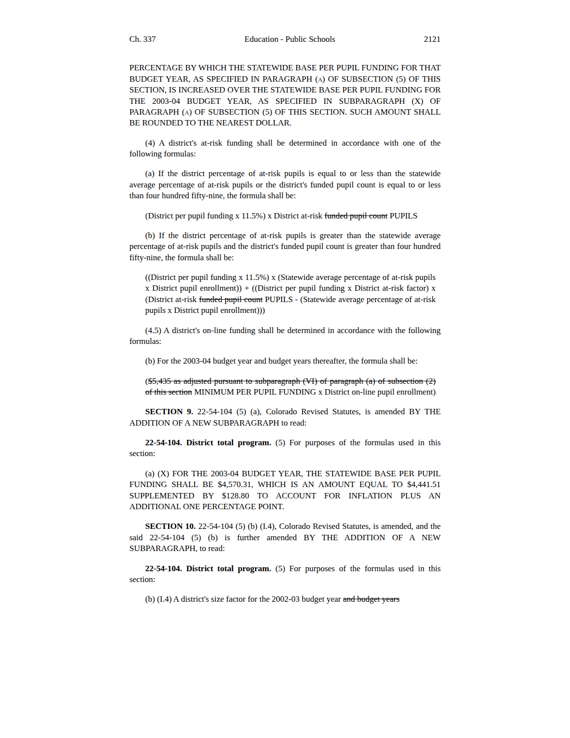Ch. 337 Education - Public Schools 2121
PERCENTAGE BY WHICH THE STATEWIDE BASE PER PUPIL FUNDING FOR THAT BUDGET YEAR, AS SPECIFIED IN PARAGRAPH (a) OF SUBSECTION (5) OF THIS SECTION, IS INCREASED OVER THE STATEWIDE BASE PER PUPIL FUNDING FOR THE 2003-04 BUDGET YEAR, AS SPECIFIED IN SUBPARAGRAPH (X) OF PARAGRAPH (a) OF SUBSECTION (5) OF THIS SECTION. SUCH AMOUNT SHALL BE ROUNDED TO THE NEAREST DOLLAR.
(4) A district's at-risk funding shall be determined in accordance with one of the following formulas:
(a) If the district percentage of at-risk pupils is equal to or less than the statewide average percentage of at-risk pupils or the district's funded pupil count is equal to or less than four hundred fifty-nine, the formula shall be:
(District per pupil funding x 11.5%) x District at-risk funded pupil count PUPILS
(b) If the district percentage of at-risk pupils is greater than the statewide average percentage of at-risk pupils and the district's funded pupil count is greater than four hundred fifty-nine, the formula shall be:
((District per pupil funding x 11.5%) x (Statewide average percentage of at-risk pupils x District pupil enrollment)) + ((District per pupil funding x District at-risk factor) x (District at-risk funded pupil count PUPILS - (Statewide average percentage of at-risk pupils x District pupil enrollment)))
(4.5) A district's on-line funding shall be determined in accordance with the following formulas:
(b) For the 2003-04 budget year and budget years thereafter, the formula shall be:
($5,435 as adjusted pursuant to subparagraph (VI) of paragraph (a) of subsection (2) of this section MINIMUM PER PUPIL FUNDING x District on-line pupil enrollment)
SECTION 9. 22-54-104 (5) (a), Colorado Revised Statutes, is amended BY THE ADDITION OF A NEW SUBPARAGRAPH to read:
22-54-104. District total program. (5) For purposes of the formulas used in this section:
(a) (X) FOR THE 2003-04 BUDGET YEAR, THE STATEWIDE BASE PER PUPIL FUNDING SHALL BE $4,570.31, WHICH IS AN AMOUNT EQUAL TO $4,441.51 SUPPLEMENTED BY $128.80 TO ACCOUNT FOR INFLATION PLUS AN ADDITIONAL ONE PERCENTAGE POINT.
SECTION 10. 22-54-104 (5) (b) (I.4), Colorado Revised Statutes, is amended, and the said 22-54-104 (5) (b) is further amended BY THE ADDITION OF A NEW SUBPARAGRAPH, to read:
22-54-104. District total program. (5) For purposes of the formulas used in this section:
(b) (I.4) A district's size factor for the 2002-03 budget year and budget years